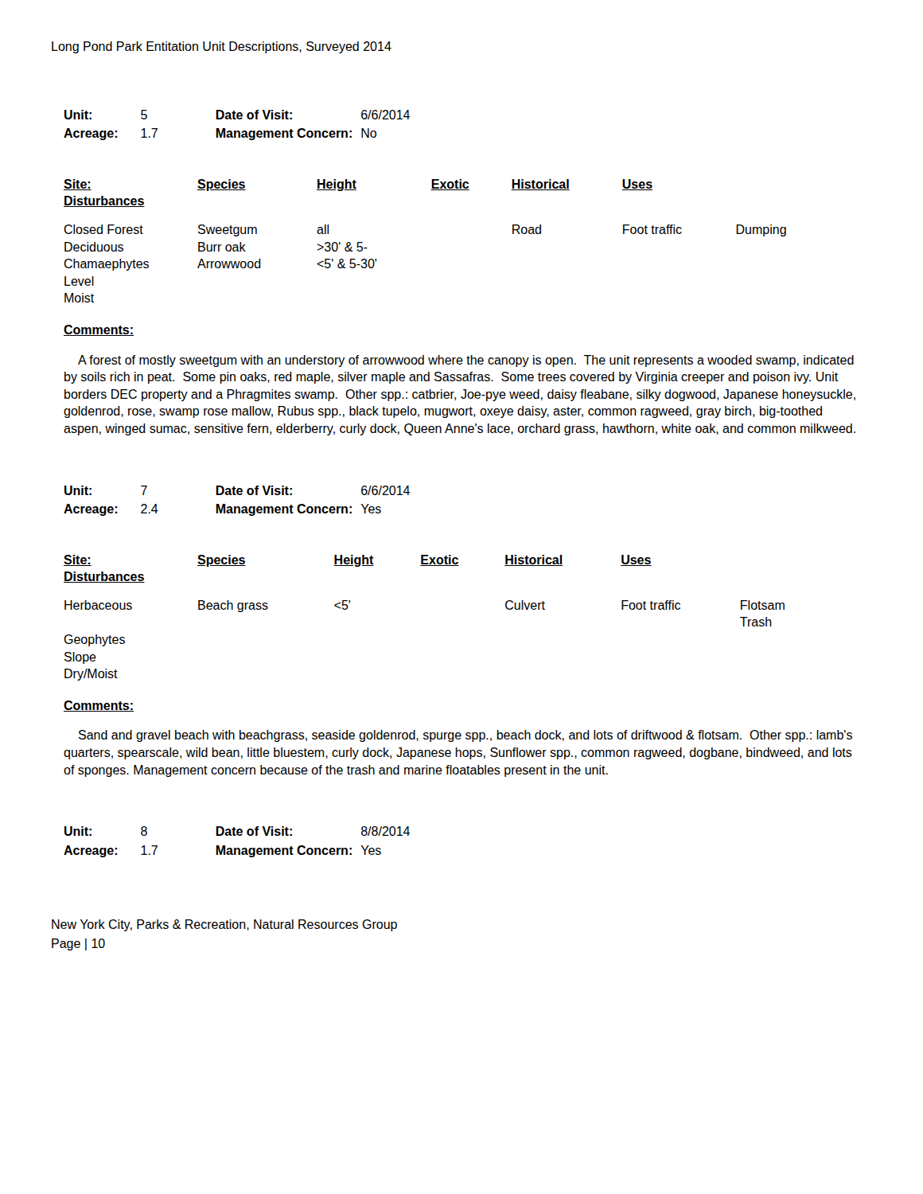Long Pond Park Entitation Unit Descriptions, Surveyed 2014
| Unit: | 5 | Date of Visit: | 6/6/2014 |
| Acreage: | 1.7 | Management Concern: | No |
| Site: Disturbances | Species | Height | Exotic | Historical | Uses | |
| --- | --- | --- | --- | --- | --- | --- |
| Closed Forest Deciduous Chamaephytes Level Moist | Sweetgum Burr oak Arrowwood | all >30' & 5- <5' & 5-30' | | Road | Foot traffic | Dumping |
Comments:
A forest of mostly sweetgum with an understory of arrowwood where the canopy is open. The unit represents a wooded swamp, indicated by soils rich in peat. Some pin oaks, red maple, silver maple and Sassafras. Some trees covered by Virginia creeper and poison ivy. Unit borders DEC property and a Phragmites swamp. Other spp.: catbrier, Joe-pye weed, daisy fleabane, silky dogwood, Japanese honeysuckle, goldenrod, rose, swamp rose mallow, Rubus spp., black tupelo, mugwort, oxeye daisy, aster, common ragweed, gray birch, big-toothed aspen, winged sumac, sensitive fern, elderberry, curly dock, Queen Anne's lace, orchard grass, hawthorn, white oak, and common milkweed.
| Unit: | 7 | Date of Visit: | 6/6/2014 |
| Acreage: | 2.4 | Management Concern: | Yes |
| Site: Disturbances | Species | Height | Exotic | Historical | Uses | |
| --- | --- | --- | --- | --- | --- | --- |
| Herbaceous Geophytes Slope Dry/Moist | Beach grass | <5' | | Culvert | Foot traffic | Flotsam Trash |
Comments:
Sand and gravel beach with beachgrass, seaside goldenrod, spurge spp., beach dock, and lots of driftwood & flotsam. Other spp.: lamb's quarters, spearscale, wild bean, little bluestem, curly dock, Japanese hops, Sunflower spp., common ragweed, dogbane, bindweed, and lots of sponges. Management concern because of the trash and marine floatables present in the unit.
| Unit: | 8 | Date of Visit: | 8/8/2014 |
| Acreage: | 1.7 | Management Concern: | Yes |
New York City, Parks & Recreation, Natural Resources Group
Page | 10